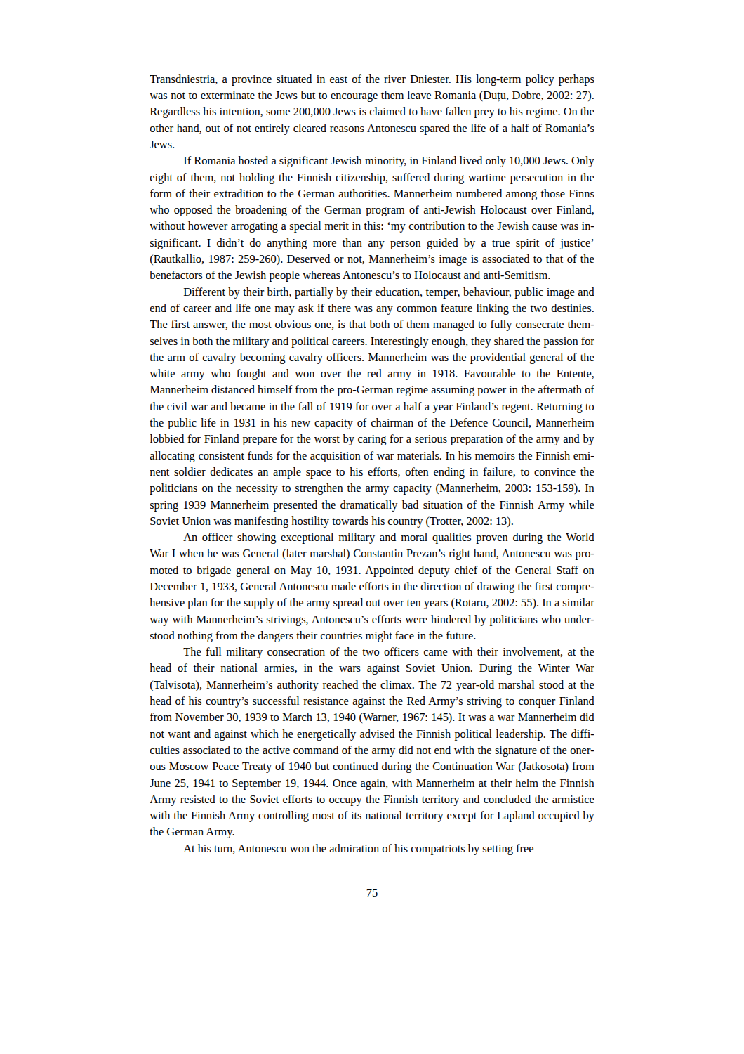Transdniestria, a province situated in east of the river Dniester. His long-term policy perhaps was not to exterminate the Jews but to encourage them leave Romania (Duțu, Dobre, 2002: 27). Regardless his intention, some 200,000 Jews is claimed to have fallen prey to his regime. On the other hand, out of not entirely cleared reasons Antonescu spared the life of a half of Romania’s Jews.
If Romania hosted a significant Jewish minority, in Finland lived only 10,000 Jews. Only eight of them, not holding the Finnish citizenship, suffered during wartime persecution in the form of their extradition to the German authorities. Mannerheim numbered among those Finns who opposed the broadening of the German program of anti-Jewish Holocaust over Finland, without however arrogating a special merit in this: ‘my contribution to the Jewish cause was insignificant. I didn’t do anything more than any person guided by a true spirit of justice’ (Rautkallio, 1987: 259-260). Deserved or not, Mannerheim’s image is associated to that of the benefactors of the Jewish people whereas Antonescu’s to Holocaust and anti-Semitism.
Different by their birth, partially by their education, temper, behaviour, public image and end of career and life one may ask if there was any common feature linking the two destinies. The first answer, the most obvious one, is that both of them managed to fully consecrate themselves in both the military and political careers. Interestingly enough, they shared the passion for the arm of cavalry becoming cavalry officers. Mannerheim was the providential general of the white army who fought and won over the red army in 1918. Favourable to the Entente, Mannerheim distanced himself from the pro-German regime assuming power in the aftermath of the civil war and became in the fall of 1919 for over a half a year Finland’s regent. Returning to the public life in 1931 in his new capacity of chairman of the Defence Council, Mannerheim lobbied for Finland prepare for the worst by caring for a serious preparation of the army and by allocating consistent funds for the acquisition of war materials. In his memoirs the Finnish eminent soldier dedicates an ample space to his efforts, often ending in failure, to convince the politicians on the necessity to strengthen the army capacity (Mannerheim, 2003: 153-159). In spring 1939 Mannerheim presented the dramatically bad situation of the Finnish Army while Soviet Union was manifesting hostility towards his country (Trotter, 2002: 13).
An officer showing exceptional military and moral qualities proven during the World War I when he was General (later marshal) Constantin Prezan’s right hand, Antonescu was promoted to brigade general on May 10, 1931. Appointed deputy chief of the General Staff on December 1, 1933, General Antonescu made efforts in the direction of drawing the first comprehensive plan for the supply of the army spread out over ten years (Rotaru, 2002: 55). In a similar way with Mannerheim’s strivings, Antonescu’s efforts were hindered by politicians who understood nothing from the dangers their countries might face in the future.
The full military consecration of the two officers came with their involvement, at the head of their national armies, in the wars against Soviet Union. During the Winter War (Talvisota), Mannerheim’s authority reached the climax. The 72 year-old marshal stood at the head of his country’s successful resistance against the Red Army’s striving to conquer Finland from November 30, 1939 to March 13, 1940 (Warner, 1967: 145). It was a war Mannerheim did not want and against which he energetically advised the Finnish political leadership. The difficulties associated to the active command of the army did not end with the signature of the onerous Moscow Peace Treaty of 1940 but continued during the Continuation War (Jatkosota) from June 25, 1941 to September 19, 1944. Once again, with Mannerheim at their helm the Finnish Army resisted to the Soviet efforts to occupy the Finnish territory and concluded the armistice with the Finnish Army controlling most of its national territory except for Lapland occupied by the German Army.
At his turn, Antonescu won the admiration of his compatriots by setting free
75